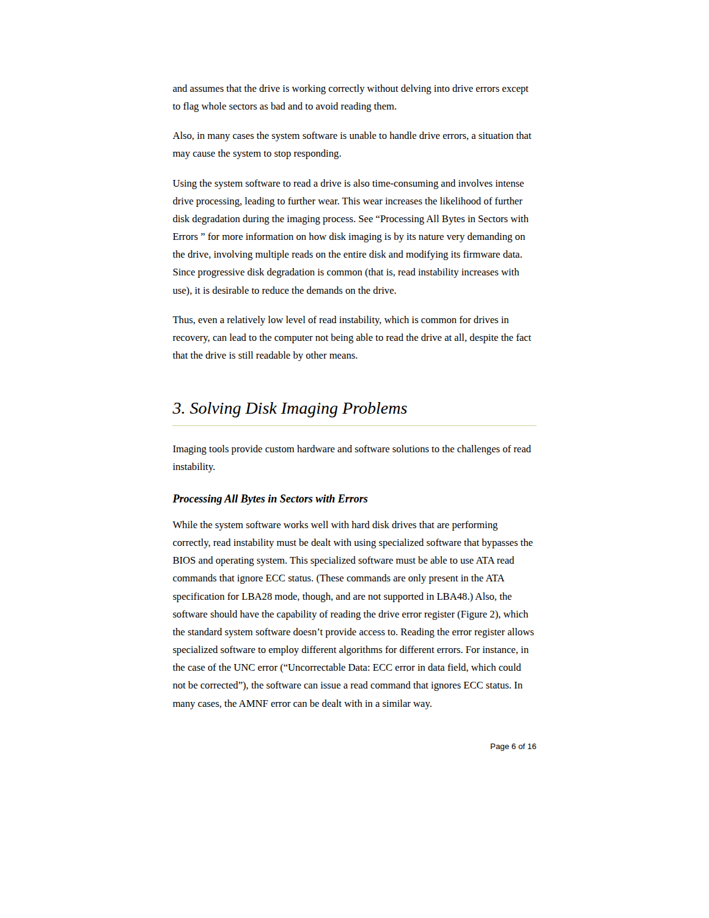and assumes that the drive is working correctly without delving into drive errors except to flag whole sectors as bad and to avoid reading them.
Also, in many cases the system software is unable to handle drive errors, a situation that may cause the system to stop responding.
Using the system software to read a drive is also time-consuming and involves intense drive processing, leading to further wear. This wear increases the likelihood of further disk degradation during the imaging process. See “Processing All Bytes in Sectors with Errors ” for more information on how disk imaging is by its nature very demanding on the drive, involving multiple reads on the entire disk and modifying its firmware data. Since progressive disk degradation is common (that is, read instability increases with use), it is desirable to reduce the demands on the drive.
Thus, even a relatively low level of read instability, which is common for drives in recovery, can lead to the computer not being able to read the drive at all, despite the fact that the drive is still readable by other means.
3. Solving Disk Imaging Problems
Imaging tools provide custom hardware and software solutions to the challenges of read instability.
Processing All Bytes in Sectors with Errors
While the system software works well with hard disk drives that are performing correctly, read instability must be dealt with using specialized software that bypasses the BIOS and operating system. This specialized software must be able to use ATA read commands that ignore ECC status. (These commands are only present in the ATA specification for LBA28 mode, though, and are not supported in LBA48.) Also, the software should have the capability of reading the drive error register (Figure 2), which the standard system software doesn’t provide access to. Reading the error register allows specialized software to employ different algorithms for different errors. For instance, in the case of the UNC error (“Uncorrectable Data: ECC error in data field, which could not be corrected”), the software can issue a read command that ignores ECC status. In many cases, the AMNF error can be dealt with in a similar way.
Page 6 of 16